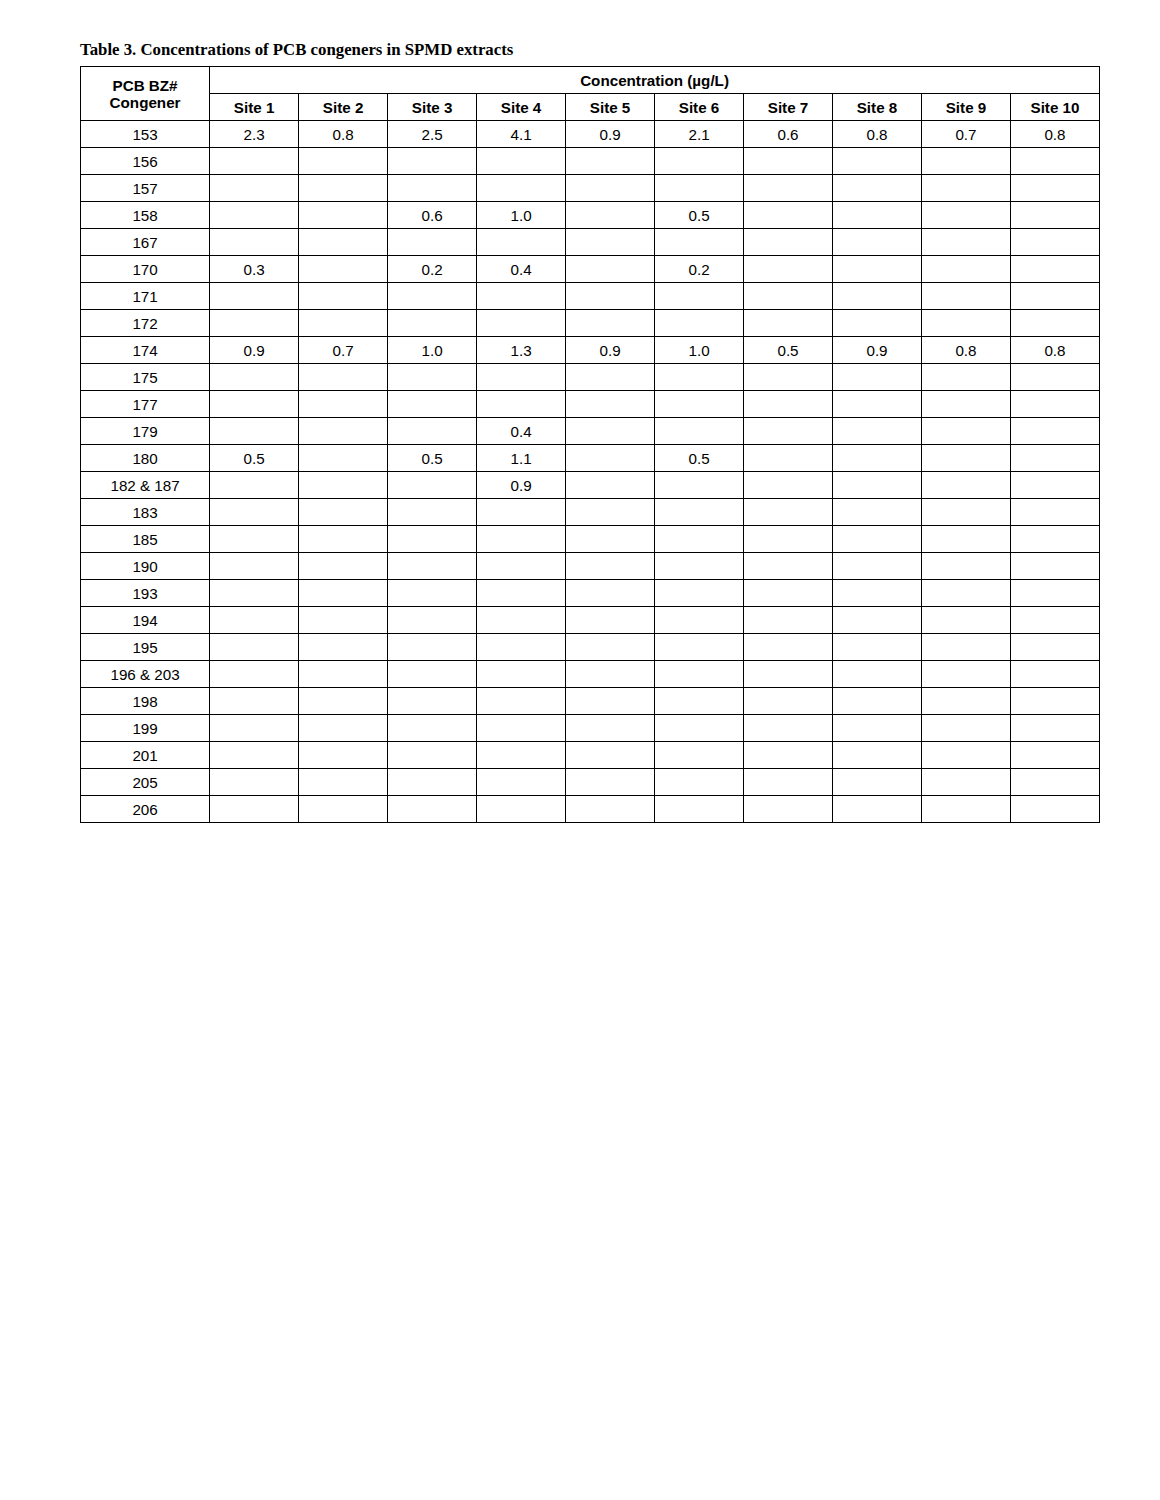Table 3. Concentrations of PCB congeners in SPMD extracts
| PCB BZ# Congener | Concentration (µg/L) |
| --- | --- |
| Site 1 | Site 2 | Site 3 | Site 4 | Site 5 | Site 6 | Site 7 | Site 8 | Site 9 | Site 10 |
| 153 | 2.3 | 0.8 | 2.5 | 4.1 | 0.9 | 2.1 | 0.6 | 0.8 | 0.7 | 0.8 |
| 156 | | | | | | | | | | |
| 157 | | | | | | | | | | |
| 158 | | | 0.6 | 1.0 | | 0.5 | | | | |
| 167 | | | | | | | | | | |
| 170 | 0.3 | | 0.2 | 0.4 | | 0.2 | | | | |
| 171 | | | | | | | | | | |
| 172 | | | | | | | | | | |
| 174 | 0.9 | 0.7 | 1.0 | 1.3 | 0.9 | 1.0 | 0.5 | 0.9 | 0.8 | 0.8 |
| 175 | | | | | | | | | | |
| 177 | | | | | | | | | | |
| 179 | | | | 0.4 | | | | | | |
| 180 | 0.5 | | 0.5 | 1.1 | | 0.5 | | | | |
| 182 & 187 | | | | 0.9 | | | | | | |
| 183 | | | | | | | | | | |
| 185 | | | | | | | | | | |
| 190 | | | | | | | | | | |
| 193 | | | | | | | | | | |
| 194 | | | | | | | | | | |
| 195 | | | | | | | | | | |
| 196 & 203 | | | | | | | | | | |
| 198 | | | | | | | | | | |
| 199 | | | | | | | | | | |
| 201 | | | | | | | | | | |
| 205 | | | | | | | | | | |
| 206 | | | | | | | | | | |